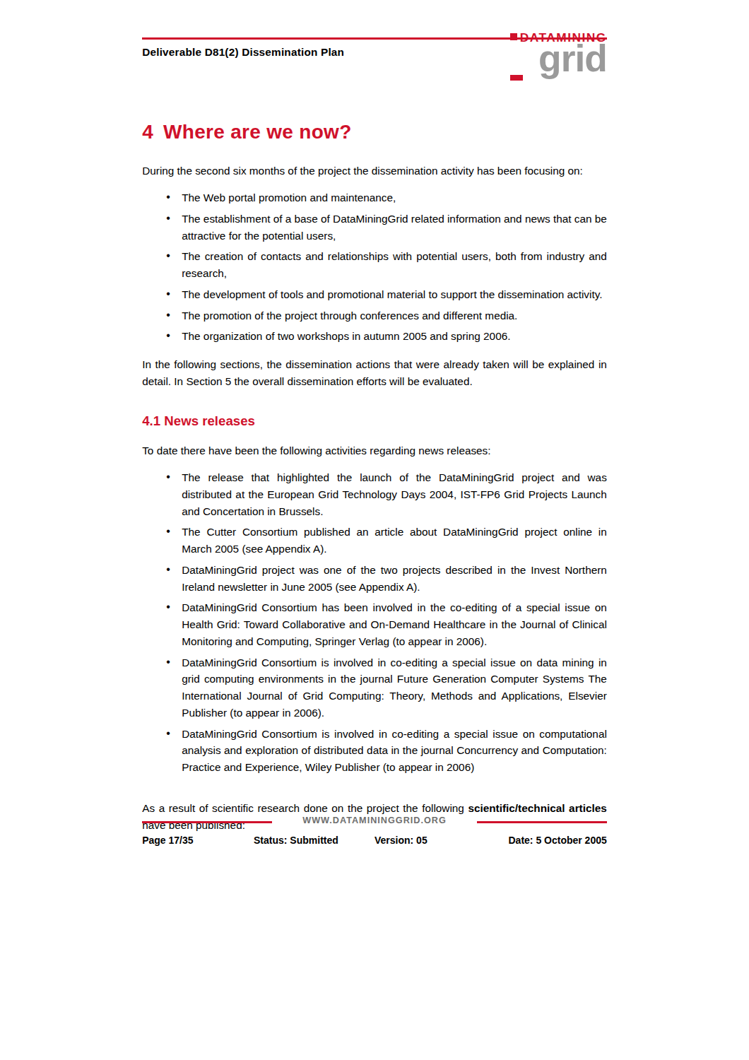DATAMINING grid
Deliverable D81(2) Dissemination Plan
4 Where are we now?
During the second six months of the project the dissemination activity has been focusing on:
The Web portal promotion and maintenance,
The establishment of a base of DataMiningGrid related information and news that can be attractive for the potential users,
The creation of contacts and relationships with potential users, both from industry and research,
The development of tools and promotional material to support the dissemination activity.
The promotion of the project through conferences and different media.
The organization of two workshops in autumn 2005 and spring 2006.
In the following sections, the dissemination actions that were already taken will be explained in detail. In Section 5 the overall dissemination efforts will be evaluated.
4.1 News releases
To date there have been the following activities regarding news releases:
The release that highlighted the launch of the DataMiningGrid project and was distributed at the European Grid Technology Days 2004, IST-FP6 Grid Projects Launch and Concertation in Brussels.
The Cutter Consortium published an article about DataMiningGrid project online in March 2005 (see Appendix A).
DataMiningGrid project was one of the two projects described in the Invest Northern Ireland newsletter in June 2005 (see Appendix A).
DataMiningGrid Consortium has been involved in the co-editing of a special issue on Health Grid: Toward Collaborative and On-Demand Healthcare in the Journal of Clinical Monitoring and Computing, Springer Verlag (to appear in 2006).
DataMiningGrid Consortium is involved in co-editing a special issue on data mining in grid computing environments in the journal Future Generation Computer Systems The International Journal of Grid Computing: Theory, Methods and Applications, Elsevier Publisher (to appear in 2006).
DataMiningGrid Consortium is involved in co-editing a special issue on computational analysis and exploration of distributed data in the journal Concurrency and Computation: Practice and Experience, Wiley Publisher (to appear in 2006)
As a result of scientific research done on the project the following scientific/technical articles have been published:
WWW.DATAMININGGRID.ORG
Page 17/35 Status: Submitted Version: 05 Date: 5 October 2005